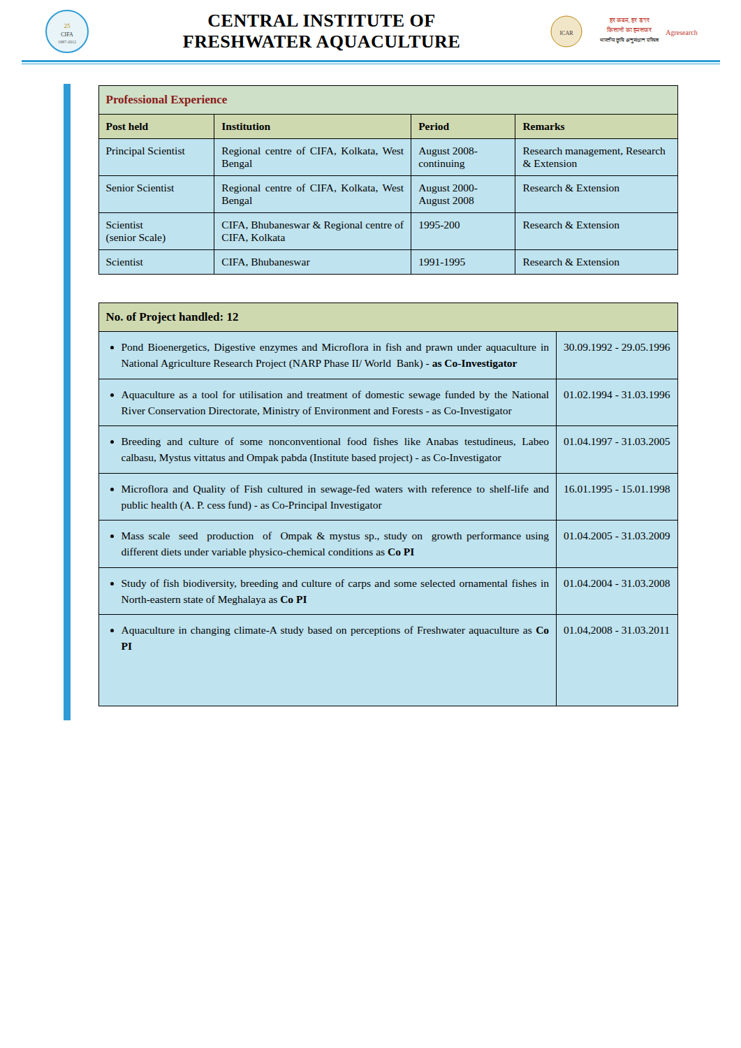CENTRAL INSTITUTE OF
FRESHWATER AQUACULTURE
c Blue Re
| Professional Experience |
| Post held | Institution | Period | Remarks |
| Principal Scientist | Regional centre of CIFA, Kolkata, West Bengal | August 2008-continuing | Research management, Research & Extension |
| Senior Scientist | Regional centre of CIFA, Kolkata, West Bengal | August 2000-August 2008 | Research & Extension |
| Scientist (senior Scale) | CIFA, Bhubaneswar & Regional centre of CIFA, Kolkata | 1995-200 | Research & Extension |
| Scientist | CIFA, Bhubaneswar | 1991-1995 | Research & Extension |
| No. of Project handled: 12 |
| Pond Bioenergetics, Digestive enzymes and Microflora in fish and prawn under aquaculture in National Agriculture Research Project (NARP Phase II/ World Bank) - as Co-Investigator | 30.09.1992 - 29.05.1996 |
| Aquaculture as a tool for utilisation and treatment of domestic sewage funded by the National River Conservation Directorate, Ministry of Environment and Forests - as Co-Investigator | 01.02.1994 - 31.03.1996 |
| Breeding and culture of some nonconventional food fishes like Anabas testudineus, Labeo calbasu, Mystus vittatus and Ompak pabda (Institute based project) - as Co-Investigator | 01.04.1997 - 31.03.2005 |
| Microflora and Quality of Fish cultured in sewage-fed waters with reference to shelf-life and public health (A. P. cess fund) - as Co-Principal Investigator | 16.01.1995 - 15.01.1998 |
| Mass scale seed production of Ompak & mystus sp., study on growth performance using different diets under variable physico-chemical conditions as Co PI | 01.04.2005 - 31.03.2009 |
| Study of fish biodiversity, breeding and culture of carps and some selected ornamental fishes in North-eastern state of Meghalaya as Co PI | 01.04.2004 - 31.03.2008 |
| Aquaculture in changing climate-A study based on perceptions of Freshwater aquaculture as Co PI | 01.04,2008 - 31.03.2011 |